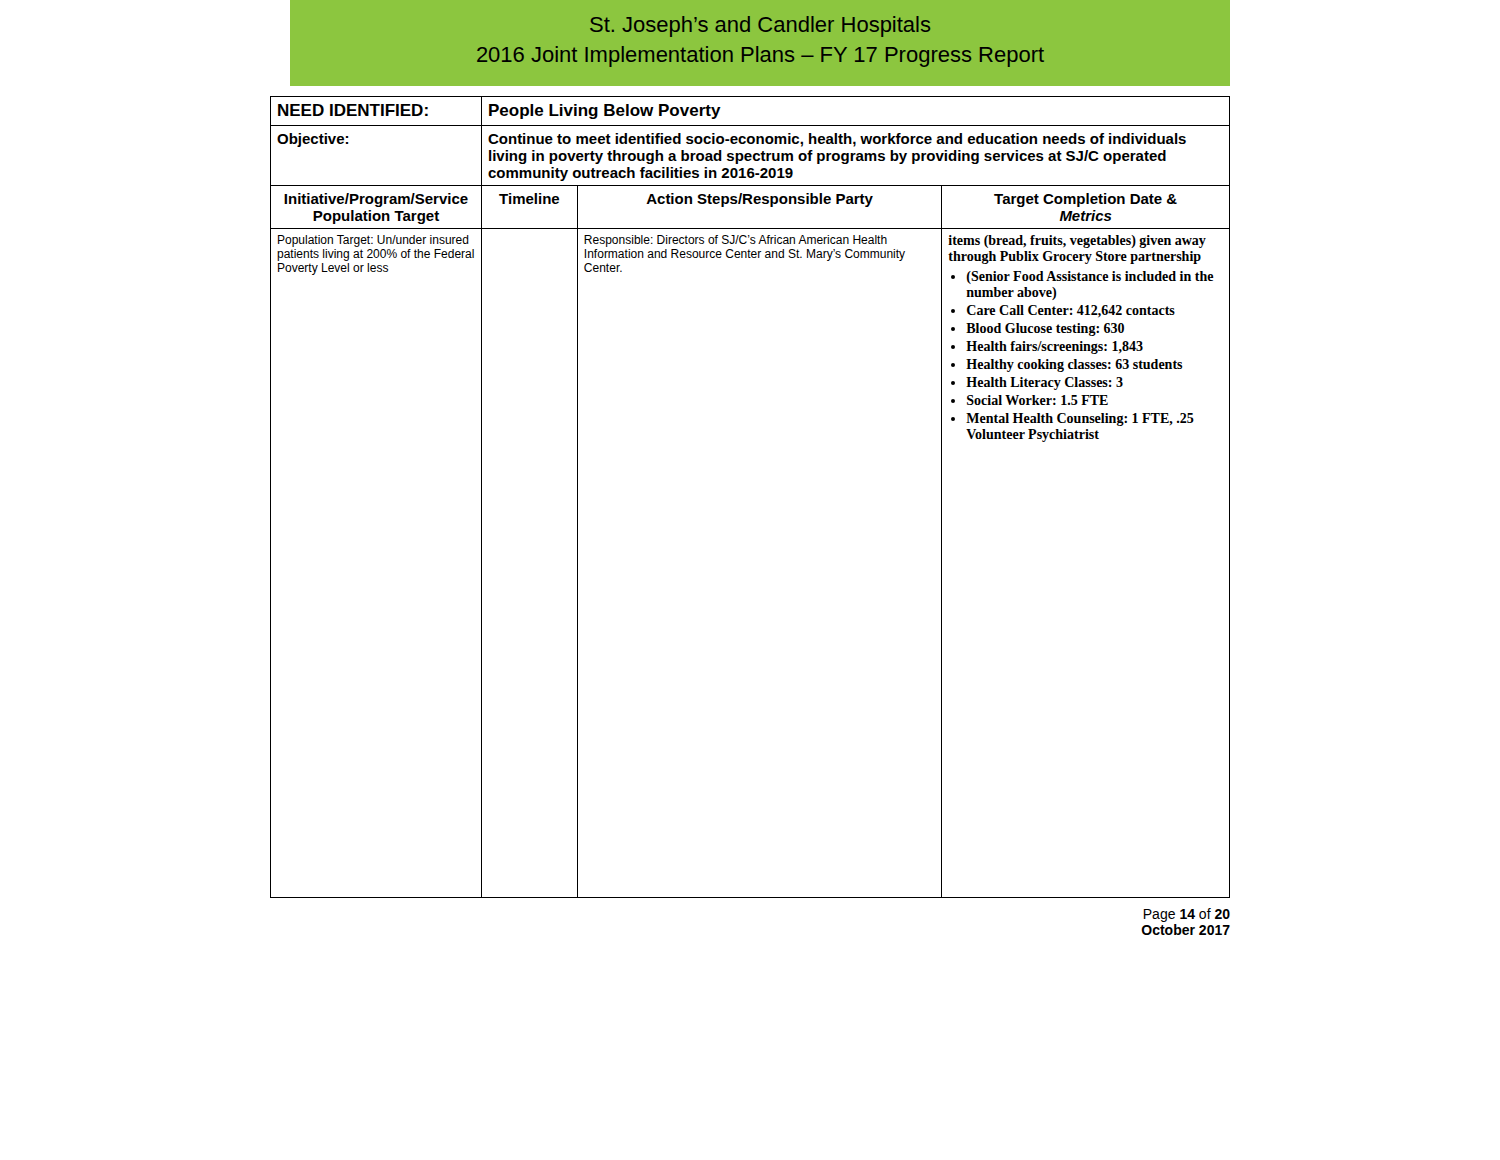St. Joseph’s and Candler Hospitals
2016 Joint Implementation Plans – FY 17 Progress Report
| NEED IDENTIFIED: | People Living Below Poverty |
| Objective: | Continue to meet identified socio-economic, health, workforce and education needs of individuals living in poverty through a broad spectrum of programs by providing services at SJ/C operated community outreach facilities in 2016-2019 |
| Initiative/Program/Service Population Target | Timeline | Action Steps/Responsible Party | Target Completion Date & Metrics |
| Population Target: Un/under insured patients living at 200% of the Federal Poverty Level or less | | Responsible: Directors of SJ/C’s African American Health Information and Resource Center and St. Mary’s Community Center. | items (bread, fruits, vegetables) given away through Publix Grocery Store partnership (Senior Food Assistance is included in the number above) Care Call Center: 412,642 contacts Blood Glucose testing: 630 Health fairs/screenings: 1,843 Healthy cooking classes: 63 students Health Literacy Classes: 3 Social Worker: 1.5 FTE Mental Health Counseling: 1 FTE, .25 Volunteer Psychiatrist |
Page 14 of 20
October 2017